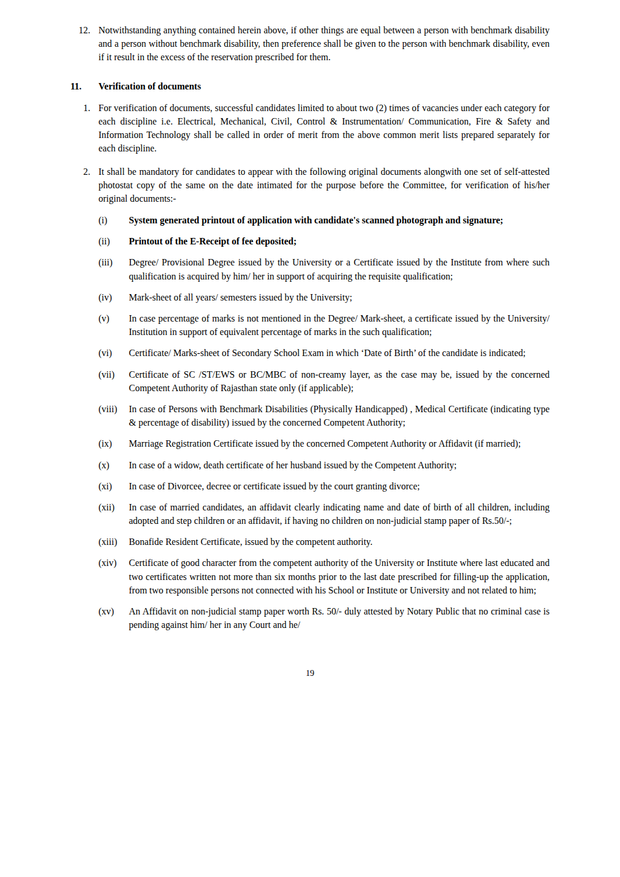12.
Notwithstanding anything contained herein above, if other things are equal between a person with benchmark disability and a person without benchmark disability, then preference shall be given to the person with benchmark disability, even if it result in the excess of the reservation prescribed for them.
11. Verification of documents
1. For verification of documents, successful candidates limited to about two (2) times of vacancies under each category for each discipline i.e. Electrical, Mechanical, Civil, Control & Instrumentation/ Communication, Fire & Safety and Information Technology shall be called in order of merit from the above common merit lists prepared separately for each discipline.
2. It shall be mandatory for candidates to appear with the following original documents alongwith one set of self-attested photostat copy of the same on the date intimated for the purpose before the Committee, for verification of his/her original documents:-
(i) System generated printout of application with candidate's scanned photograph and signature;
(ii) Printout of the E-Receipt of fee deposited;
(iii) Degree/ Provisional Degree issued by the University or a Certificate issued by the Institute from where such qualification is acquired by him/ her in support of acquiring the requisite qualification;
(iv) Mark-sheet of all years/ semesters issued by the University;
(v) In case percentage of marks is not mentioned in the Degree/ Mark-sheet, a certificate issued by the University/ Institution in support of equivalent percentage of marks in the such qualification;
(vi) Certificate/ Marks-sheet of Secondary School Exam in which ‘Date of Birth’ of the candidate is indicated;
(vii) Certificate of SC /ST/EWS or BC/MBC of non-creamy layer, as the case may be, issued by the concerned Competent Authority of Rajasthan state only (if applicable);
(viii) In case of Persons with Benchmark Disabilities (Physically Handicapped) , Medical Certificate (indicating type & percentage of disability) issued by the concerned Competent Authority;
(ix) Marriage Registration Certificate issued by the concerned Competent Authority or Affidavit (if married);
(x) In case of a widow, death certificate of her husband issued by the Competent Authority;
(xi) In case of Divorcee, decree or certificate issued by the court granting divorce;
(xii) In case of married candidates, an affidavit clearly indicating name and date of birth of all children, including adopted and step children or an affidavit, if having no children on non-judicial stamp paper of Rs.50/-;
(xiii) Bonafide Resident Certificate, issued by the competent authority.
(xiv) Certificate of good character from the competent authority of the University or Institute where last educated and two certificates written not more than six months prior to the last date prescribed for filling-up the application, from two responsible persons not connected with his School or Institute or University and not related to him;
(xv) An Affidavit on non-judicial stamp paper worth Rs. 50/- duly attested by Notary Public that no criminal case is pending against him/ her in any Court and he/
19